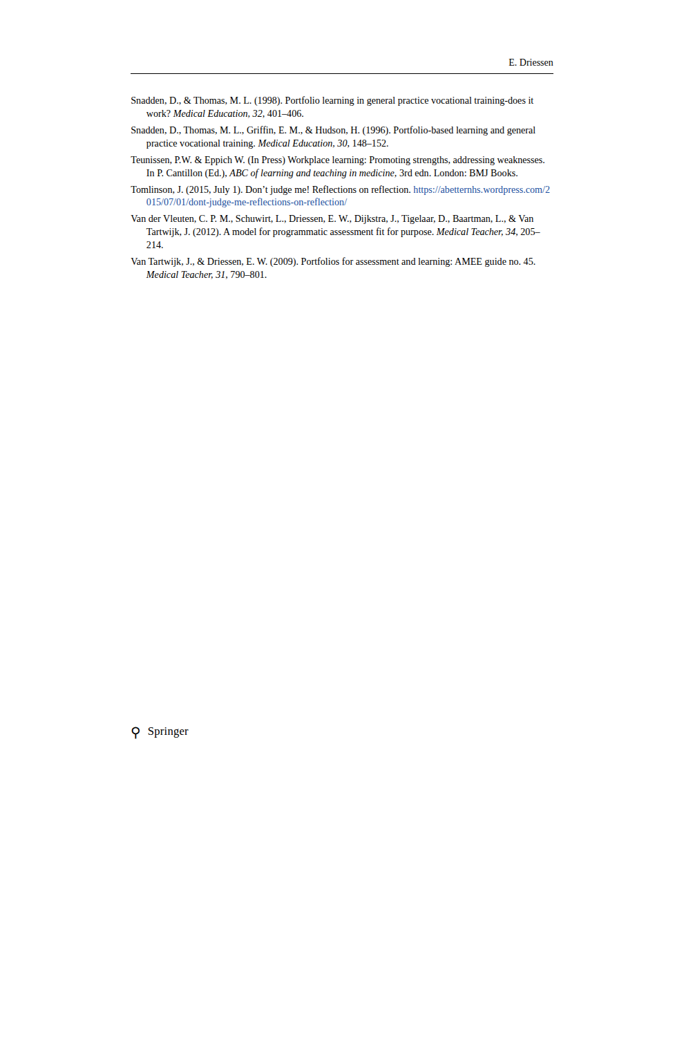E. Driessen
Snadden, D., & Thomas, M. L. (1998). Portfolio learning in general practice vocational training-does it work? Medical Education, 32, 401–406.
Snadden, D., Thomas, M. L., Griffin, E. M., & Hudson, H. (1996). Portfolio-based learning and general practice vocational training. Medical Education, 30, 148–152.
Teunissen, P.W. & Eppich W. (In Press) Workplace learning: Promoting strengths, addressing weaknesses. In P. Cantillon (Ed.), ABC of learning and teaching in medicine, 3rd edn. London: BMJ Books.
Tomlinson, J. (2015, July 1). Don’t judge me! Reflections on reflection. https://abetternhs.wordpress.com/2015/07/01/dont-judge-me-reflections-on-reflection/
Van der Vleuten, C. P. M., Schuwirt, L., Driessen, E. W., Dijkstra, J., Tigelaar, D., Baartman, L., & Van Tartwijk, J. (2012). A model for programmatic assessment fit for purpose. Medical Teacher, 34, 205–214.
Van Tartwijk, J., & Driessen, E. W. (2009). Portfolios for assessment and learning: AMEE guide no. 45. Medical Teacher, 31, 790–801.
⚲ Springer